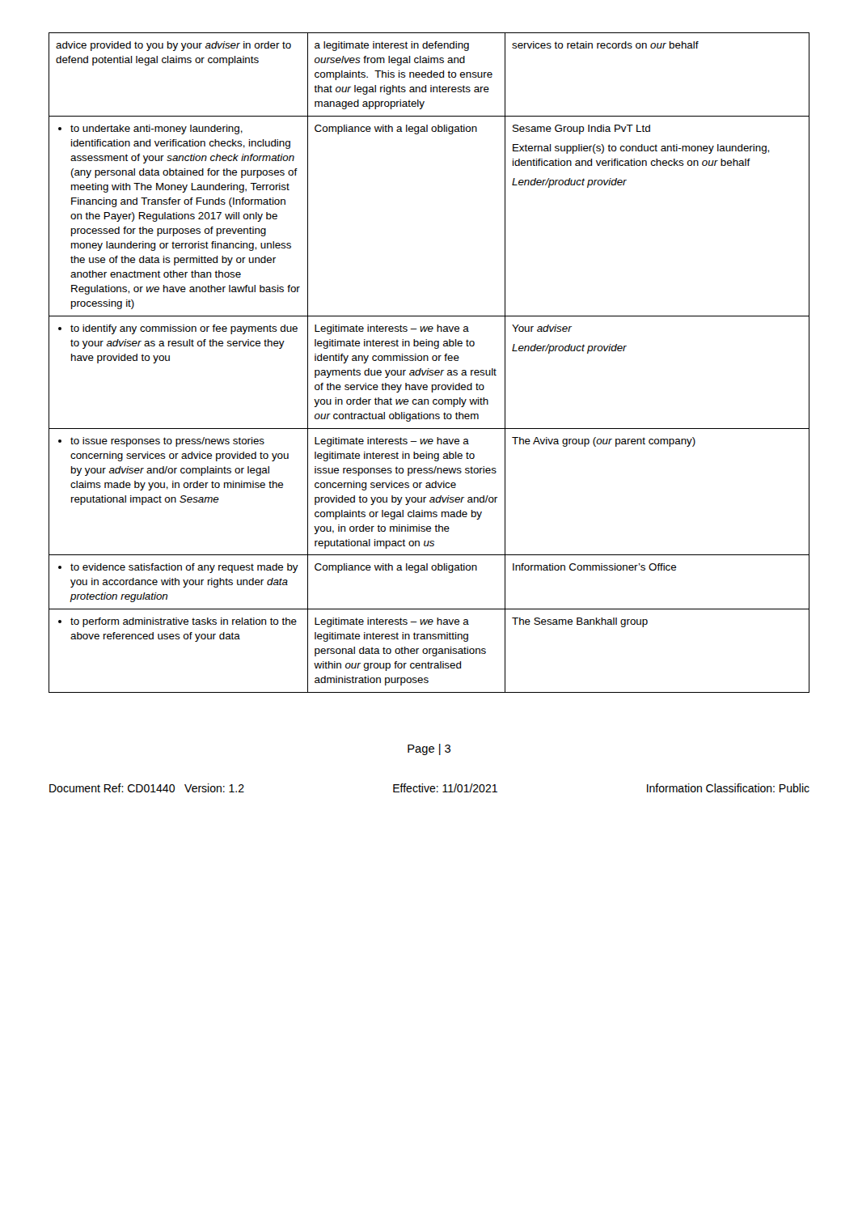| advice provided to you by your adviser in order to defend potential legal claims or complaints | a legitimate interest in defending ourselves from legal claims and complaints. This is needed to ensure that our legal rights and interests are managed appropriately | services to retain records on our behalf |
| to undertake anti-money laundering, identification and verification checks, including assessment of your sanction check information (any personal data obtained for the purposes of meeting with The Money Laundering, Terrorist Financing and Transfer of Funds (Information on the Payer) Regulations 2017 will only be processed for the purposes of preventing money laundering or terrorist financing, unless the use of the data is permitted by or under another enactment other than those Regulations, or we have another lawful basis for processing it) | Compliance with a legal obligation | Sesame Group India PvT Ltd External supplier(s) to conduct anti-money laundering, identification and verification checks on our behalf Lender/product provider |
| to identify any commission or fee payments due to your adviser as a result of the service they have provided to you | Legitimate interests – we have a legitimate interest in being able to identify any commission or fee payments due your adviser as a result of the service they have provided to you in order that we can comply with our contractual obligations to them | Your adviser Lender/product provider |
| to issue responses to press/news stories concerning services or advice provided to you by your adviser and/or complaints or legal claims made by you, in order to minimise the reputational impact on Sesame | Legitimate interests – we have a legitimate interest in being able to issue responses to press/news stories concerning services or advice provided to you by your adviser and/or complaints or legal claims made by you, in order to minimise the reputational impact on us | The Aviva group ( our parent company) |
| to evidence satisfaction of any request made by you in accordance with your rights under data protection regulation | Compliance with a legal obligation | Information Commissioner’s Office |
| to perform administrative tasks in relation to the above referenced uses of your data | Legitimate interests – we have a legitimate interest in transmitting personal data to other organisations within our group for centralised administration purposes | The Sesame Bankhall group |
Page | 3
Document Ref: CD01440 Version: 1.2 Effective: 11/01/2021 Information Classification: Public